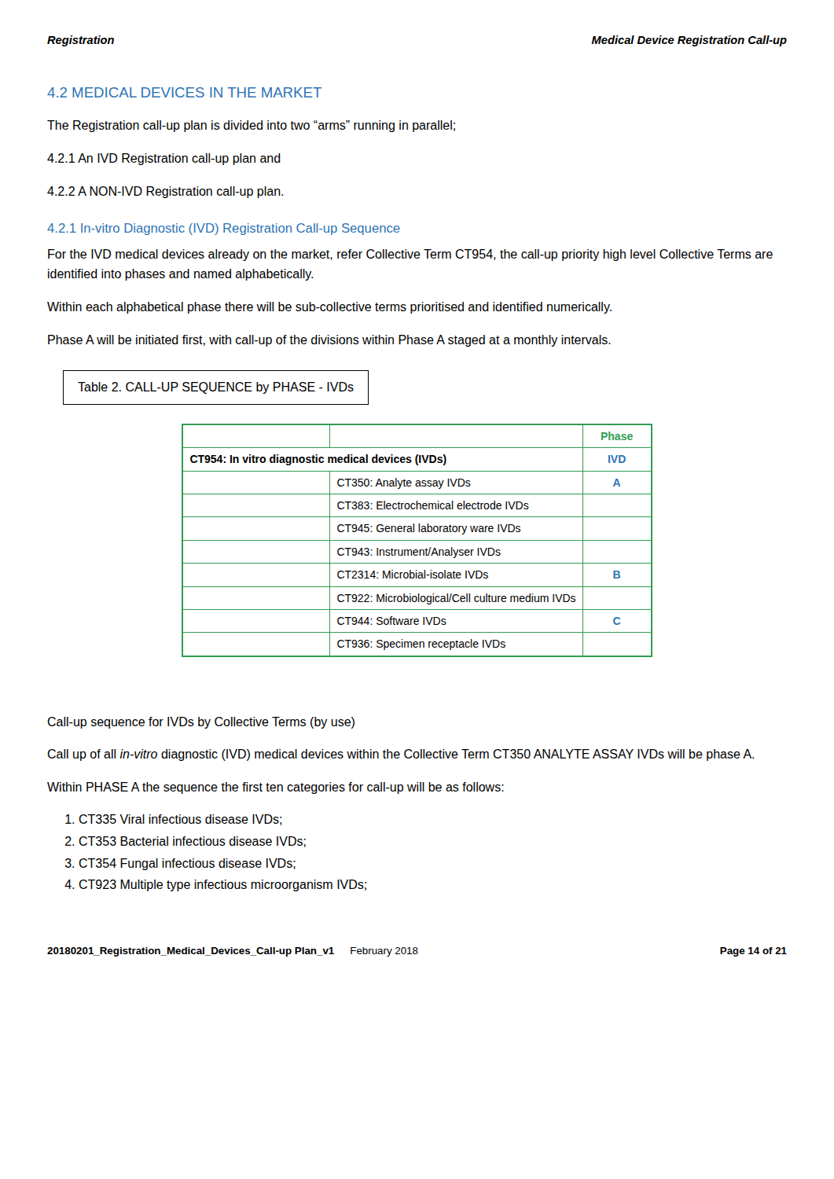Registration
Medical Device Registration Call-up
4.2 MEDICAL DEVICES IN THE MARKET
The Registration call-up plan is divided into two “arms” running in parallel;
4.2.1 An IVD Registration call-up plan and
4.2.2 A NON-IVD Registration call-up plan.
4.2.1 In-vitro Diagnostic (IVD) Registration Call-up Sequence
For the IVD medical devices already on the market, refer Collective Term CT954, the call-up priority high level Collective Terms are identified into phases and named alphabetically.
Within each alphabetical phase there will be sub-collective terms prioritised and identified numerically.
Phase A will be initiated first, with call-up of the divisions within Phase A staged at a monthly intervals.
Table 2. CALL-UP SEQUENCE by PHASE - IVDs
| | | Phase |
| CT954: In vitro diagnostic medical devices (IVDs) | IVD |
| | CT350: Analyte assay IVDs | A |
| | CT383: Electrochemical electrode IVDs | |
| | CT945: General laboratory ware IVDs | |
| | CT943: Instrument/Analyser IVDs | |
| | CT2314: Microbial-isolate IVDs | B |
| | CT922: Microbiological/Cell culture medium IVDs | |
| | CT944: Software IVDs | C |
| | CT936: Specimen receptacle IVDs | |
Call-up sequence for IVDs by Collective Terms (by use)
Call up of all in-vitro diagnostic (IVD) medical devices within the Collective Term CT350 ANALYTE ASSAY IVDs will be phase A.
Within PHASE A the sequence the first ten categories for call-up will be as follows:
CT335 Viral infectious disease IVDs;
CT353 Bacterial infectious disease IVDs;
CT354 Fungal infectious disease IVDs;
CT923 Multiple type infectious microorganism IVDs;
20180201_Registration_Medical_Devices_Call-up Plan_v1
February 2018
Page 14 of 21